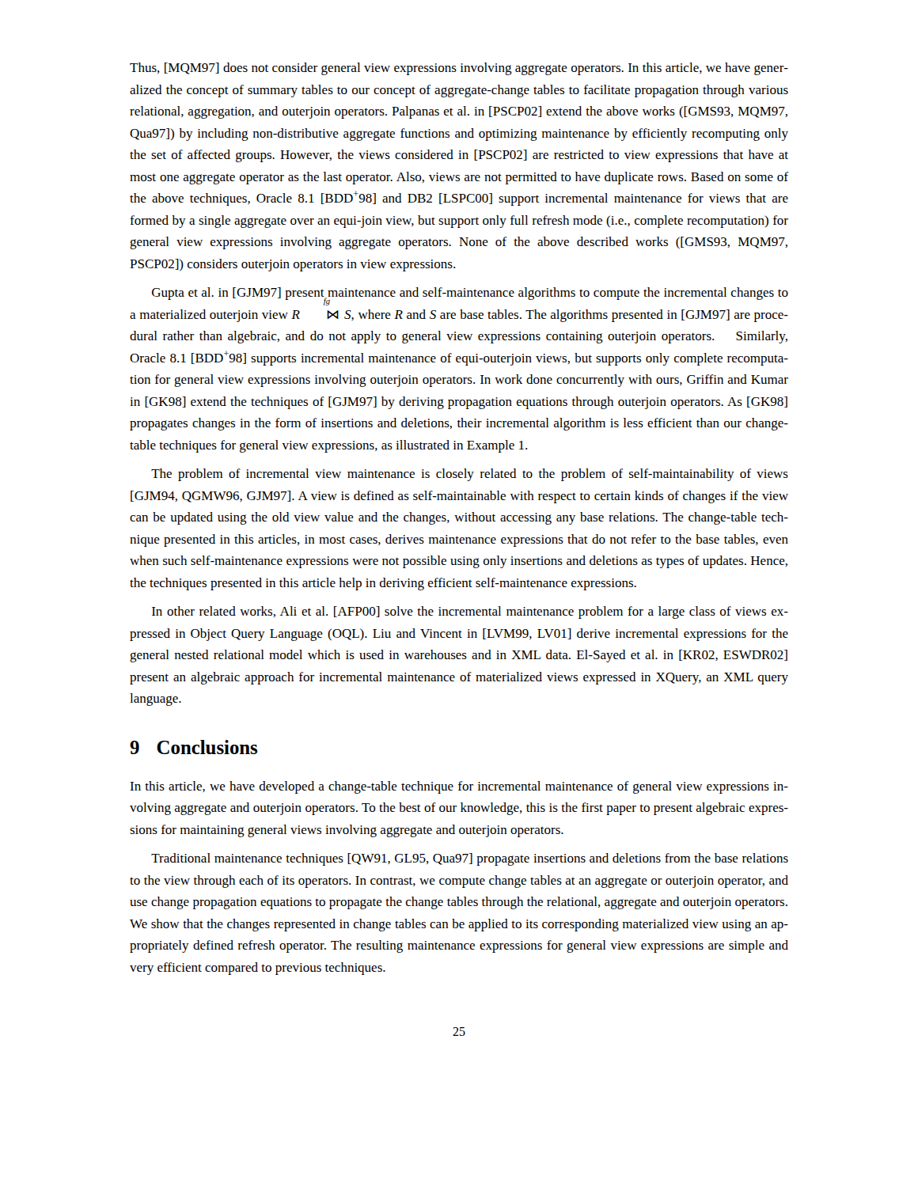Thus, [MQM97] does not consider general view expressions involving aggregate operators. In this article, we have generalized the concept of summary tables to our concept of aggregate-change tables to facilitate propagation through various relational, aggregation, and outerjoin operators. Palpanas et al. in [PSCP02] extend the above works ([GMS93, MQM97, Qua97]) by including non-distributive aggregate functions and optimizing maintenance by efficiently recomputing only the set of affected groups. However, the views considered in [PSCP02] are restricted to view expressions that have at most one aggregate operator as the last operator. Also, views are not permitted to have duplicate rows. Based on some of the above techniques, Oracle 8.1 [BDD+98] and DB2 [LSPC00] support incremental maintenance for views that are formed by a single aggregate over an equi-join view, but support only full refresh mode (i.e., complete recomputation) for general view expressions involving aggregate operators. None of the above described works ([GMS93, MQM97, PSCP02]) considers outerjoin operators in view expressions.
Gupta et al. in [GJM97] present maintenance and self-maintenance algorithms to compute the incremental changes to a materialized outerjoin view R fg⋈ S, where R and S are base tables. The algorithms presented in [GJM97] are procedural rather than algebraic, and do not apply to general view expressions containing outerjoin operators. Similarly, Oracle 8.1 [BDD+98] supports incremental maintenance of equi-outerjoin views, but supports only complete recomputation for general view expressions involving outerjoin operators. In work done concurrently with ours, Griffin and Kumar in [GK98] extend the techniques of [GJM97] by deriving propagation equations through outerjoin operators. As [GK98] propagates changes in the form of insertions and deletions, their incremental algorithm is less efficient than our change-table techniques for general view expressions, as illustrated in Example 1.
The problem of incremental view maintenance is closely related to the problem of self-maintainability of views [GJM94, QGMW96, GJM97]. A view is defined as self-maintainable with respect to certain kinds of changes if the view can be updated using the old view value and the changes, without accessing any base relations. The change-table technique presented in this articles, in most cases, derives maintenance expressions that do not refer to the base tables, even when such self-maintenance expressions were not possible using only insertions and deletions as types of updates. Hence, the techniques presented in this article help in deriving efficient self-maintenance expressions.
In other related works, Ali et al. [AFP00] solve the incremental maintenance problem for a large class of views expressed in Object Query Language (OQL). Liu and Vincent in [LVM99, LV01] derive incremental expressions for the general nested relational model which is used in warehouses and in XML data. El-Sayed et al. in [KR02, ESWDR02] present an algebraic approach for incremental maintenance of materialized views expressed in XQuery, an XML query language.
9 Conclusions
In this article, we have developed a change-table technique for incremental maintenance of general view expressions involving aggregate and outerjoin operators. To the best of our knowledge, this is the first paper to present algebraic expressions for maintaining general views involving aggregate and outerjoin operators.
Traditional maintenance techniques [QW91, GL95, Qua97] propagate insertions and deletions from the base relations to the view through each of its operators. In contrast, we compute change tables at an aggregate or outerjoin operator, and use change propagation equations to propagate the change tables through the relational, aggregate and outerjoin operators. We show that the changes represented in change tables can be applied to its corresponding materialized view using an appropriately defined refresh operator. The resulting maintenance expressions for general view expressions are simple and very efficient compared to previous techniques.
25